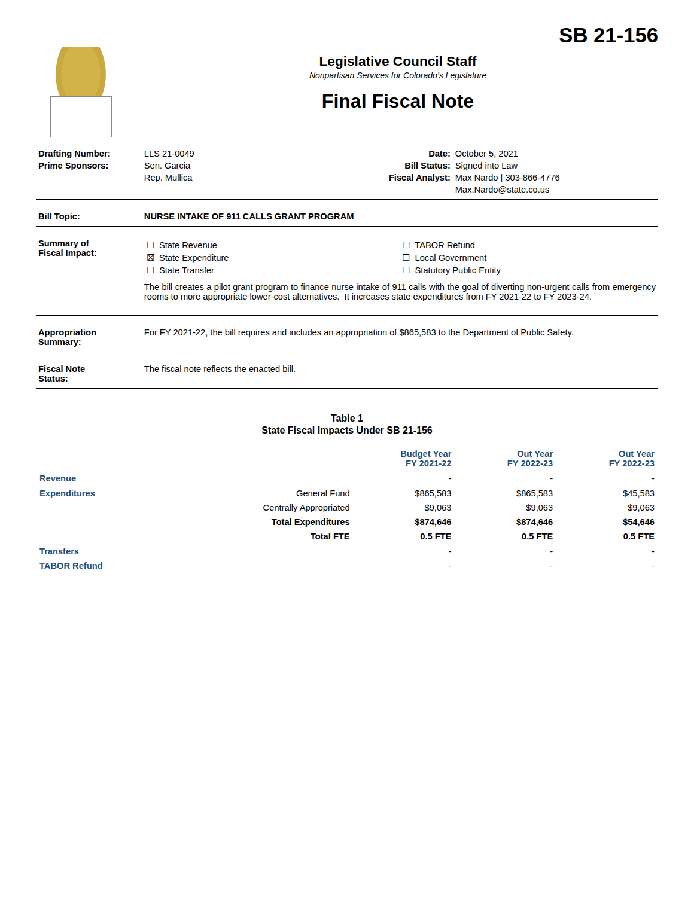SB 21-156
Legislative Council Staff
Nonpartisan Services for Colorado’s Legislature
Final Fiscal Note
| Drafting Number: | LLS 21-0049 | Date: | October 5, 2021 |
| Prime Sponsors: | Sen. Garcia | Bill Status: | Signed into Law |
| | Rep. Mullica | Fiscal Analyst: | Max Nardo / 303-866-4776 |
| | | | Max.Nardo@state.co.us |
| Bill Topic: | NURSE INTAKE OF 911 CALLS GRANT PROGRAM |
| Summary of Fiscal Impact: | / ☐ State Revenue / ☐ TABOR Refund / / ☒ State Expenditure / ☐ Local Government / / ☐ State Transfer / ☐ Statutory Public Entity / The bill creates a pilot grant program to finance nurse intake of 911 calls with the goal of diverting non-urgent calls from emergency rooms to more appropriate lower-cost alternatives. It increases state expenditures from FY 2021-22 to FY 2023-24. |
| Appropriation Summary: | For FY 2021-22, the bill requires and includes an appropriation of $865,583 to the Department of Public Safety. |
| Fiscal Note Status: | The fiscal note reflects the enacted bill. |
Table 1
State Fiscal Impacts Under SB 21-156
| | | Budget Year FY 2021-22 | Out Year FY 2022-23 | Out Year FY 2022-23 |
| --- | --- | --- | --- | --- |
| Revenue | - | - | - |
| Expenditures | General Fund | $865,583 | $865,583 | $45,583 |
| | Centrally Appropriated | $9,063 | $9,063 | $9,063 |
| | Total Expenditures | $874,646 | $874,646 | $54,646 |
| | Total FTE | 0.5 FTE | 0.5 FTE | 0.5 FTE |
| Transfers | - | - | - |
| TABOR Refund | - | - | - |